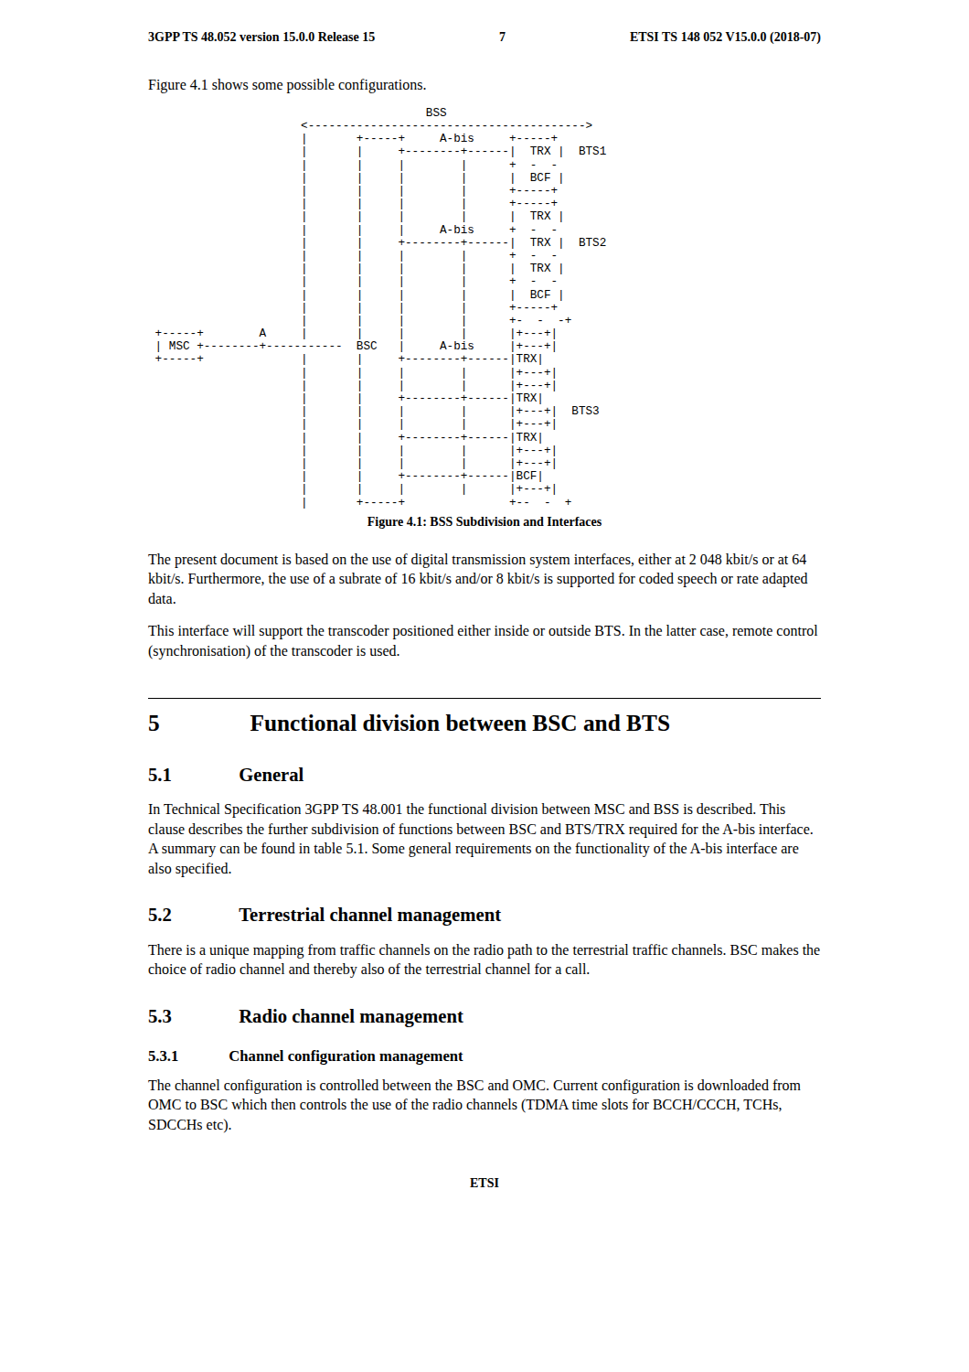3GPP TS 48.052 version 15.0.0 Release 15 7 ETSI TS 148 052 V15.0.0 (2018-07)
Figure 4.1 shows some possible configurations.
                                        BSS
                      <---------------------------------------->
                      |       +-----+     A-bis     +-----+
                      |       |     +--------+------|  TRX |  BTS1
                      |       |     |        |      +  -  -
                      |       |     |        |      |  BCF |
                      |       |     |        |      +-----+
                      |       |     |        |      +-----+
                      |       |     |        |      |  TRX |
                      |       |     |     A-bis     +  -  -
                      |       |     +--------+------|  TRX |  BTS2
                      |       |     |        |      +  -  -
                      |       |     |        |      |  TRX |
                      |       |     |        |      +  -  -
                      |       |     |        |      |  BCF |
                      |       |     |        |      +-----+
                      |       |     |        |      +-  -  -+
 +-----+        A     |       |     |        |      |+---+|
 | MSC +--------+-----------  BSC   |     A-bis     |+---+|
 +-----+              |       |     +--------+------|TRX|
                      |       |     |        |      |+---+|
                      |       |     |        |      |+---+|
                      |       |     +--------+------|TRX|
                      |       |     |        |      |+---+|  BTS3
                      |       |     |        |      |+---+|
                      |       |     +--------+------|TRX|
                      |       |     |        |      |+---+|
                      |       |     |        |      |+---+|
                      |       |     +--------+------|BCF|
                      |       |     |        |      |+---+|
                      |       +-----+               +--  -  +
Figure 4.1: BSS Subdivision and Interfaces
The present document is based on the use of digital transmission system interfaces, either at 2 048 kbit/s or at 64 kbit/s. Furthermore, the use of a subrate of 16 kbit/s and/or 8 kbit/s is supported for coded speech or rate adapted data.
This interface will support the transcoder positioned either inside or outside BTS. In the latter case, remote control (synchronisation) of the transcoder is used.
5 Functional division between BSC and BTS
5.1 General
In Technical Specification 3GPP TS 48.001 the functional division between MSC and BSS is described. This clause describes the further subdivision of functions between BSC and BTS/TRX required for the A-bis interface. A summary can be found in table 5.1. Some general requirements on the functionality of the A-bis interface are also specified.
5.2 Terrestrial channel management
There is a unique mapping from traffic channels on the radio path to the terrestrial traffic channels. BSC makes the choice of radio channel and thereby also of the terrestrial channel for a call.
5.3 Radio channel management
5.3.1 Channel configuration management
The channel configuration is controlled between the BSC and OMC. Current configuration is downloaded from OMC to BSC which then controls the use of the radio channels (TDMA time slots for BCCH/CCCH, TCHs, SDCCHs etc).
ETSI